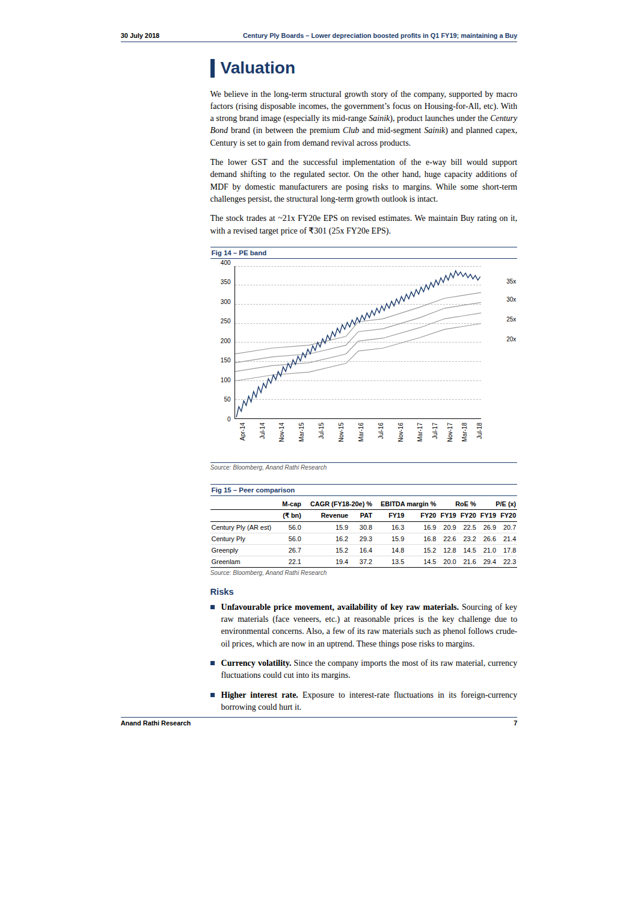30 July 2018
Century Ply Boards – Lower depreciation boosted profits in Q1 FY19; maintaining a Buy
Valuation
We believe in the long-term structural growth story of the company, supported by macro factors (rising disposable incomes, the government’s focus on Housing-for-All, etc). With a strong brand image (especially its mid-range Sainik), product launches under the Century Bond brand (in between the premium Club and mid-segment Sainik) and planned capex, Century is set to gain from demand revival across products.
The lower GST and the successful implementation of the e-way bill would support demand shifting to the regulated sector. On the other hand, huge capacity additions of MDF by domestic manufacturers are posing risks to margins. While some short-term challenges persist, the structural long-term growth outlook is intact.
The stock trades at ~21x FY20e EPS on revised estimates. We maintain Buy rating on it, with a revised target price of ₹301 (25x FY20e EPS).
Fig 14 – PE band
400 350 300 250 200 150 100 50 0
35x
30x
25x
20x
Apr-14 Jul-14 Nov-14 Mar-15 Jul-15 Nov-15 Mar-16 Jul-16 Nov-16 Mar-17 Jul-17 Nov-17 Mar-18 Jul-18
Source: Bloomberg, Anand Rathi Research
Fig 15 – Peer comparison
| | M-cap | CAGR (FY18-20e) % | EBITDA margin % | RoE % | P/E (x) |
| --- | --- | --- | --- | --- | --- |
| | (₹ bn) | Revenue | PAT | FY19 | FY20 | FY19 | FY20 | FY19 | FY20 |
| Century Ply (AR est) | 56.0 | 15.9 | 30.8 | 16.3 | 16.9 | 20.9 | 22.5 | 26.9 | 20.7 |
| Century Ply | 56.0 | 16.2 | 29.3 | 15.9 | 16.8 | 22.6 | 23.2 | 26.6 | 21.4 |
| Greenply | 26.7 | 15.2 | 16.4 | 14.8 | 15.2 | 12.8 | 14.5 | 21.0 | 17.8 |
| Greenlam | 22.1 | 19.4 | 37.2 | 13.5 | 14.5 | 20.0 | 21.6 | 29.4 | 22.3 |
Source: Bloomberg, Anand Rathi Research
Risks
Unfavourable price movement, availability of key raw materials. Sourcing of key raw materials (face veneers, etc.) at reasonable prices is the key challenge due to environmental concerns. Also, a few of its raw materials such as phenol follows crude-oil prices, which are now in an uptrend. These things pose risks to margins.
Currency volatility. Since the company imports the most of its raw material, currency fluctuations could cut into its margins.
Higher interest rate. Exposure to interest-rate fluctuations in its foreign-currency borrowing could hurt it.
Anand Rathi Research
7